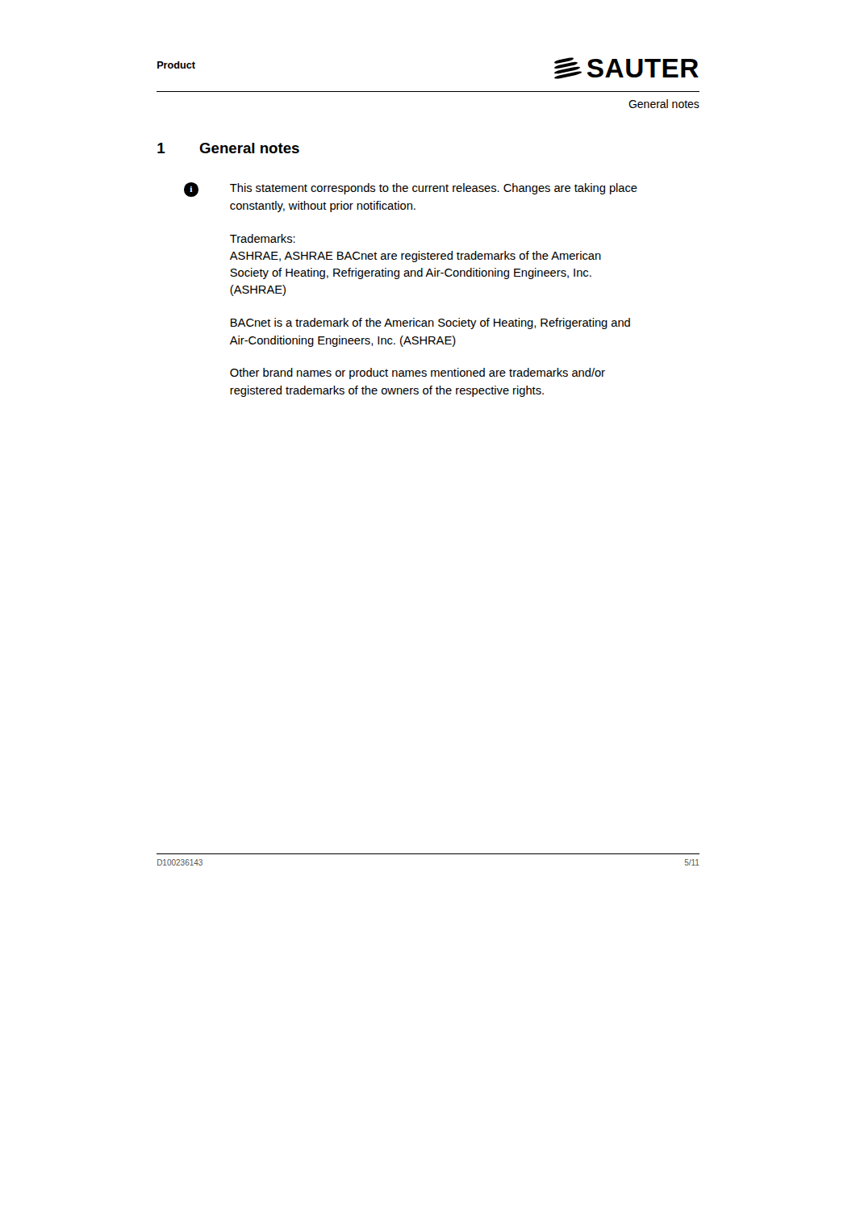Product
SAUTER
General notes
1 General notes
i
This statement corresponds to the current releases. Changes are taking place constantly, without prior notification.
Trademarks:
ASHRAE, ASHRAE BACnet are registered trademarks of the American Society of Heating, Refrigerating and Air-Conditioning Engineers, Inc. (ASHRAE)
BACnet is a trademark of the American Society of Heating, Refrigerating and Air-Conditioning Engineers, Inc. (ASHRAE)
Other brand names or product names mentioned are trademarks and/or registered trademarks of the owners of the respective rights.
D100236143 5/11